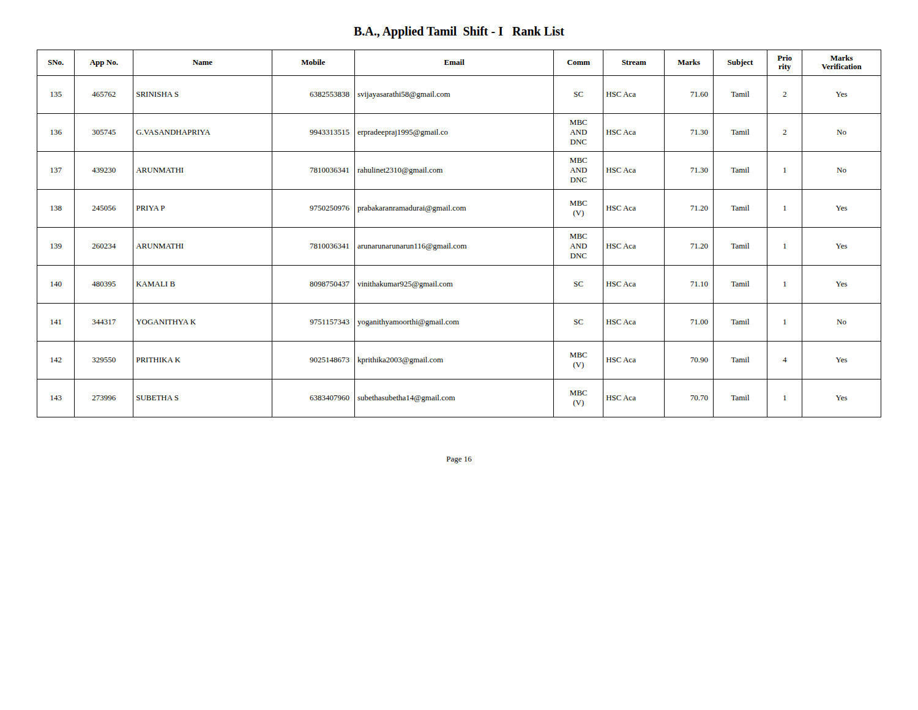B.A., Applied Tamil Shift - I Rank List
| SNo. | App No. | Name | Mobile | Email | Comm | Stream | Marks | Subject | Prio rity | Marks Verification |
| --- | --- | --- | --- | --- | --- | --- | --- | --- | --- | --- |
| 135 | 465762 | SRINISHA S | 6382553838 | svijayasarathi58@gmail.com | SC | HSC Aca | 71.60 | Tamil | 2 | Yes |
| 136 | 305745 | G.VASANDHAPRIYA | 9943313515 | erpradeepraj1995@gmail.co | MBC AND DNC | HSC Aca | 71.30 | Tamil | 2 | No |
| 137 | 439230 | ARUNMATHI | 7810036341 | rahulinet2310@gmail.com | MBC AND DNC | HSC Aca | 71.30 | Tamil | 1 | No |
| 138 | 245056 | PRIYA P | 9750250976 | prabakaranramadurai@gmail.com | MBC (V) | HSC Aca | 71.20 | Tamil | 1 | Yes |
| 139 | 260234 | ARUNMATHI | 7810036341 | arunarunarunarun116@gmail.com | MBC AND DNC | HSC Aca | 71.20 | Tamil | 1 | Yes |
| 140 | 480395 | KAMALI B | 8098750437 | vinithakumar925@gmail.com | SC | HSC Aca | 71.10 | Tamil | 1 | Yes |
| 141 | 344317 | YOGANITHYA K | 9751157343 | yoganithyamoorthi@gmail.com | SC | HSC Aca | 71.00 | Tamil | 1 | No |
| 142 | 329550 | PRITHIKA K | 9025148673 | kprithika2003@gmail.com | MBC (V) | HSC Aca | 70.90 | Tamil | 4 | Yes |
| 143 | 273996 | SUBETHA S | 6383407960 | subethasubetha14@gmail.com | MBC (V) | HSC Aca | 70.70 | Tamil | 1 | Yes |
Page 16